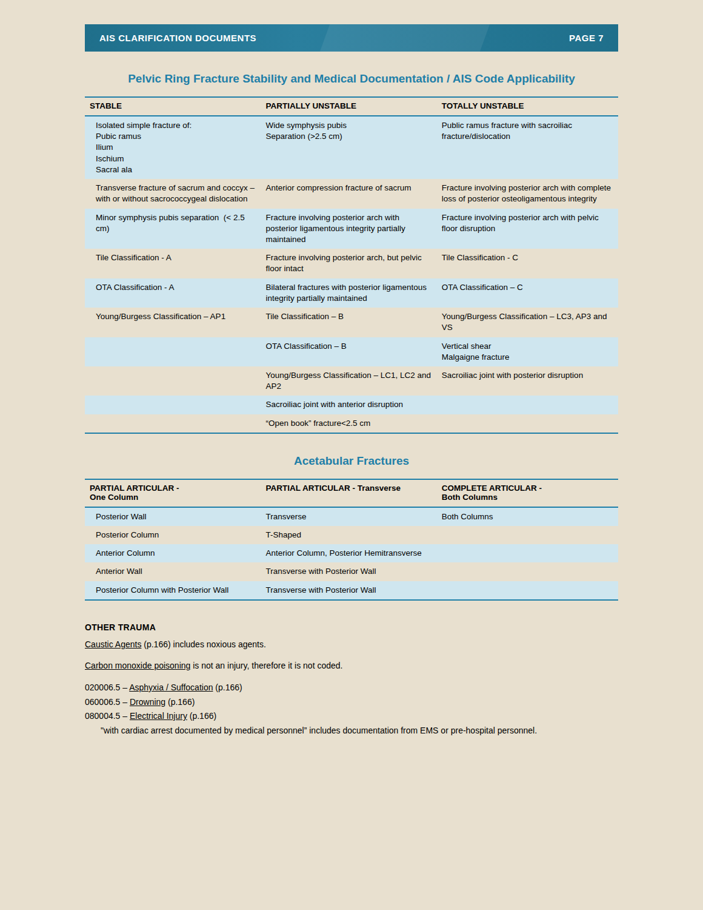AIS CLARIFICATION DOCUMENTS PAGE 7
Pelvic Ring Fracture Stability and Medical Documentation / AIS Code Applicability
| STABLE | PARTIALLY UNSTABLE | TOTALLY UNSTABLE |
| --- | --- | --- |
| Isolated simple fracture of: Pubic ramus Ilium Ischium Sacral ala | Wide symphysis pubis Separation (>2.5 cm) | Public ramus fracture with sacroiliac fracture/dislocation |
| Transverse fracture of sacrum and coccyx – with or without sacrococcygeal dislocation | Anterior compression fracture of sacrum | Fracture involving posterior arch with complete loss of posterior osteoligamentous integrity |
| Minor symphysis pubis separation (< 2.5 cm) | Fracture involving posterior arch with posterior ligamentous integrity partially maintained | Fracture involving posterior arch with pelvic floor disruption |
| Tile Classification - A | Fracture involving posterior arch, but pelvic floor intact | Tile Classification - C |
| OTA Classification - A | Bilateral fractures with posterior ligamentous integrity partially maintained | OTA Classification – C |
| Young/Burgess Classification – AP1 | Tile Classification – B | Young/Burgess Classification – LC3, AP3 and VS |
| | OTA Classification – B | Vertical shear Malgaigne fracture |
| | Young/Burgess Classification – LC1, LC2 and AP2 | Sacroiliac joint with posterior disruption |
| | Sacroiliac joint with anterior disruption | |
| | “Open book” fracture<2.5 cm | |
Acetabular Fractures
| PARTIAL ARTICULAR - One Column | PARTIAL ARTICULAR - Transverse | COMPLETE ARTICULAR - Both Columns |
| --- | --- | --- |
| Posterior Wall | Transverse | Both Columns |
| Posterior Column | T-Shaped | |
| Anterior Column | Anterior Column, Posterior Hemitransverse | |
| Anterior Wall | Transverse with Posterior Wall | |
| Posterior Column with Posterior Wall | Transverse with Posterior Wall | |
OTHER TRAUMA
Caustic Agents (p.166) includes noxious agents.
Carbon monoxide poisoning is not an injury, therefore it is not coded.
020006.5 – Asphyxia / Suffocation (p.166)
060006.5 – Drowning (p.166)
080004.5 – Electrical Injury (p.166)
"with cardiac arrest documented by medical personnel” includes documentation from EMS or pre-hospital personnel.